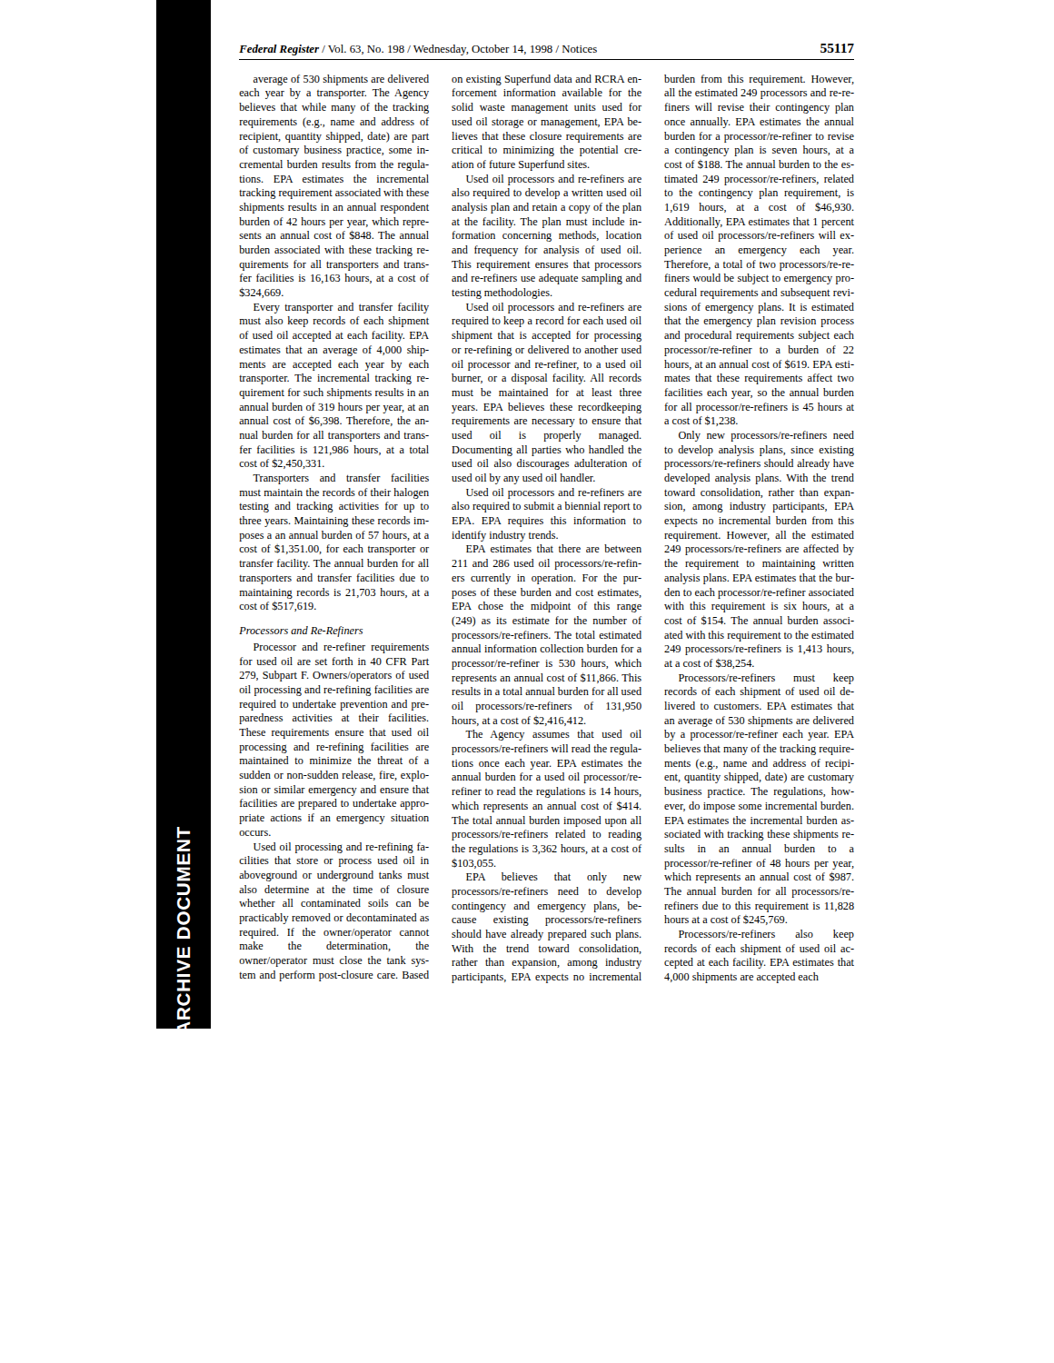US EPA ARCHIVE DOCUMENT
Federal Register / Vol. 63, No. 198 / Wednesday, October 14, 1998 / Notices
55117
average of 530 shipments are delivered each year by a transporter. The Agency believes that while many of the tracking requirements (e.g., name and address of recipient, quantity shipped, date) are part of customary business practice, some incremental burden results from the regulations. EPA estimates the incremental tracking requirement associated with these shipments results in an annual respondent burden of 42 hours per year, which represents an annual cost of $848. The annual burden associated with these tracking requirements for all transporters and transfer facilities is 16,163 hours, at a cost of $324,669.
Every transporter and transfer facility must also keep records of each shipment of used oil accepted at each facility. EPA estimates that an average of 4,000 shipments are accepted each year by each transporter. The incremental tracking requirement for such shipments results in an annual burden of 319 hours per year, at an annual cost of $6,398. Therefore, the annual burden for all transporters and transfer facilities is 121,986 hours, at a total cost of $2,450,331.
Transporters and transfer facilities must maintain the records of their halogen testing and tracking activities for up to three years. Maintaining these records imposes a an annual burden of 57 hours, at a cost of $1,351.00, for each transporter or transfer facility. The annual burden for all transporters and transfer facilities due to maintaining records is 21,703 hours, at a cost of $517,619.
Processors and Re-Refiners
Processor and re-refiner requirements for used oil are set forth in 40 CFR Part 279, Subpart F. Owners/operators of used oil processing and re-refining facilities are required to undertake prevention and preparedness activities at their facilities. These requirements ensure that used oil processing and re-refining facilities are maintained to minimize the threat of a sudden or non-sudden release, fire, explosion or similar emergency and ensure that facilities are prepared to undertake appropriate actions if an emergency situation occurs.
Used oil processing and re-refining facilities that store or process used oil in aboveground or underground tanks must also determine at the time of closure whether all contaminated soils can be practicably removed or decontaminated as required. If the owner/operator cannot make the determination, the owner/operator must close the tank system and perform post-closure care. Based on existing Superfund data and RCRA enforcement information available for the solid waste management units used for used oil storage or management, EPA believes that these closure requirements are critical to minimizing the potential creation of future Superfund sites.
Used oil processors and re-refiners are also required to develop a written used oil analysis plan and retain a copy of the plan at the facility. The plan must include information concerning methods, location and frequency for analysis of used oil. This requirement ensures that processors and re-refiners use adequate sampling and testing methodologies.
Used oil processors and re-refiners are required to keep a record for each used oil shipment that is accepted for processing or re-refining or delivered to another used oil processor and re-refiner, to a used oil burner, or a disposal facility. All records must be maintained for at least three years. EPA believes these recordkeeping requirements are necessary to ensure that used oil is properly managed. Documenting all parties who handled the used oil also discourages adulteration of used oil by any used oil handler.
Used oil processors and re-refiners are also required to submit a biennial report to EPA. EPA requires this information to identify industry trends.
EPA estimates that there are between 211 and 286 used oil processors/re-refiners currently in operation. For the purposes of these burden and cost estimates, EPA chose the midpoint of this range (249) as its estimate for the number of processors/re-refiners. The total estimated annual information collection burden for a processor/re-refiner is 530 hours, which represents an annual cost of $11,866. This results in a total annual burden for all used oil processors/re-refiners of 131,950 hours, at a cost of $2,416,412.
The Agency assumes that used oil processors/re-refiners will read the regulations once each year. EPA estimates the annual burden for a used oil processor/re-refiner to read the regulations is 14 hours, which represents an annual cost of $414. The total annual burden imposed upon all processors/re-refiners related to reading the regulations is 3,362 hours, at a cost of $103,055.
EPA believes that only new processors/re-refiners need to develop contingency and emergency plans, because existing processors/re-refiners should have already prepared such plans. With the trend toward consolidation, rather than expansion, among industry participants, EPA expects no incremental burden from this requirement. However, all the estimated 249 processors and re-refiners will revise their contingency plan once annually. EPA estimates the annual burden for a processor/re-refiner to revise a contingency plan is seven hours, at a cost of $188. The annual burden to the estimated 249 processor/re-refiners, related to the contingency plan requirement, is 1,619 hours, at a cost of $46,930. Additionally, EPA estimates that 1 percent of used oil processors/re-refiners will experience an emergency each year. Therefore, a total of two processors/re-refiners would be subject to emergency procedural requirements and subsequent revisions of emergency plans. It is estimated that the emergency plan revision process and procedural requirements subject each processor/re-refiner to a burden of 22 hours, at an annual cost of $619. EPA estimates that these requirements affect two facilities each year, so the annual burden for all processor/re-refiners is 45 hours at a cost of $1,238.
Only new processors/re-refiners need to develop analysis plans, since existing processors/re-refiners should already have developed analysis plans. With the trend toward consolidation, rather than expansion, among industry participants, EPA expects no incremental burden from this requirement. However, all the estimated 249 processors/re-refiners are affected by the requirement to maintaining written analysis plans. EPA estimates that the burden to each processor/re-refiner associated with this requirement is six hours, at a cost of $154. The annual burden associated with this requirement to the estimated 249 processors/re-refiners is 1,413 hours, at a cost of $38,254.
Processors/re-refiners must keep records of each shipment of used oil delivered to customers. EPA estimates that an average of 530 shipments are delivered by a processor/re-refiner each year. EPA believes that many of the tracking requirements (e.g., name and address of recipient, quantity shipped, date) are customary business practice. The regulations, however, do impose some incremental burden. EPA estimates the incremental burden associated with tracking these shipments results in an annual burden to a processor/re-refiner of 48 hours per year, which represents an annual cost of $987. The annual burden for all processors/re-refiners due to this requirement is 11,828 hours at a cost of $245,769.
Processors/re-refiners also keep records of each shipment of used oil accepted at each facility. EPA estimates that 4,000 shipments are accepted each